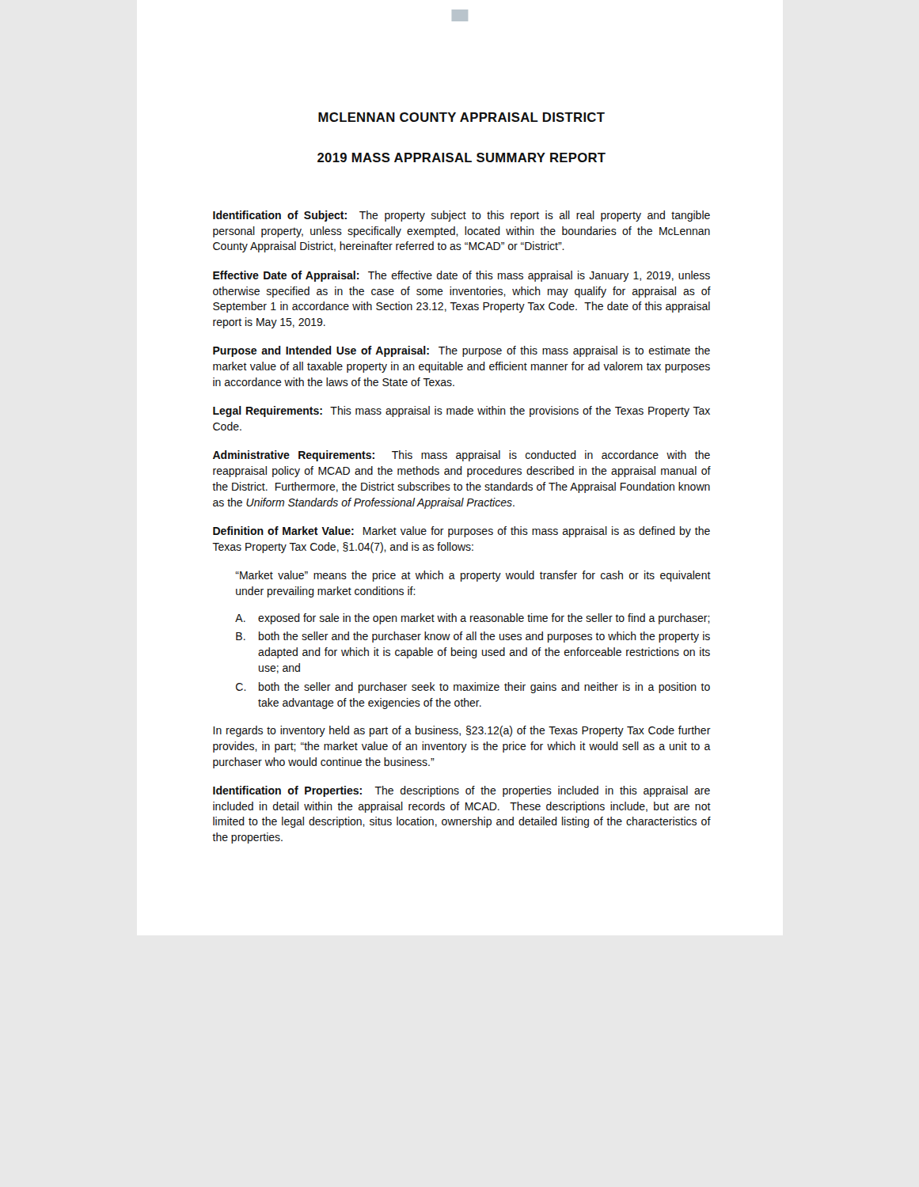MCLENNAN COUNTY APPRAISAL DISTRICT
2019 MASS APPRAISAL SUMMARY REPORT
Identification of Subject: The property subject to this report is all real property and tangible personal property, unless specifically exempted, located within the boundaries of the McLennan County Appraisal District, hereinafter referred to as “MCAD” or “District”.
Effective Date of Appraisal: The effective date of this mass appraisal is January 1, 2019, unless otherwise specified as in the case of some inventories, which may qualify for appraisal as of September 1 in accordance with Section 23.12, Texas Property Tax Code. The date of this appraisal report is May 15, 2019.
Purpose and Intended Use of Appraisal: The purpose of this mass appraisal is to estimate the market value of all taxable property in an equitable and efficient manner for ad valorem tax purposes in accordance with the laws of the State of Texas.
Legal Requirements: This mass appraisal is made within the provisions of the Texas Property Tax Code.
Administrative Requirements: This mass appraisal is conducted in accordance with the reappraisal policy of MCAD and the methods and procedures described in the appraisal manual of the District. Furthermore, the District subscribes to the standards of The Appraisal Foundation known as the Uniform Standards of Professional Appraisal Practices.
Definition of Market Value: Market value for purposes of this mass appraisal is as defined by the Texas Property Tax Code, §1.04(7), and is as follows:
“Market value” means the price at which a property would transfer for cash or its equivalent under prevailing market conditions if:
A. exposed for sale in the open market with a reasonable time for the seller to find a purchaser;
B. both the seller and the purchaser know of all the uses and purposes to which the property is adapted and for which it is capable of being used and of the enforceable restrictions on its use; and
C. both the seller and purchaser seek to maximize their gains and neither is in a position to take advantage of the exigencies of the other.
In regards to inventory held as part of a business, §23.12(a) of the Texas Property Tax Code further provides, in part; “the market value of an inventory is the price for which it would sell as a unit to a purchaser who would continue the business.”
Identification of Properties: The descriptions of the properties included in this appraisal are included in detail within the appraisal records of MCAD. These descriptions include, but are not limited to the legal description, situs location, ownership and detailed listing of the characteristics of the properties.